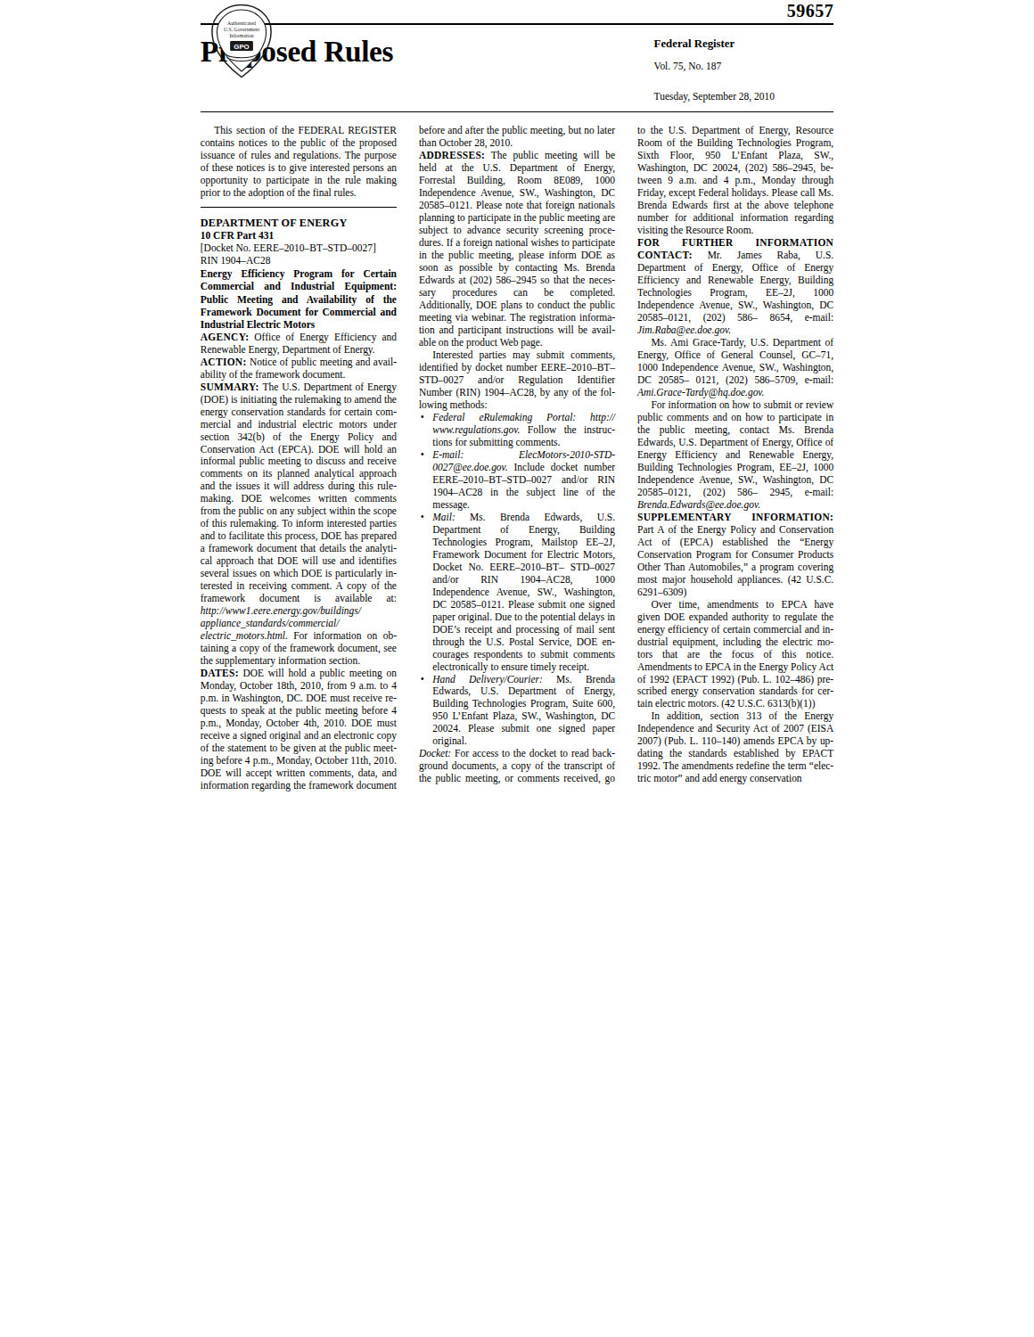Authenticated U.S. Government Information GPO
59657
Proposed Rules
Federal Register
Vol. 75, No. 187
Tuesday, September 28, 2010
This section of the FEDERAL REGISTER contains notices to the public of the proposed issuance of rules and regulations. The purpose of these notices is to give interested persons an opportunity to participate in the rule making prior to the adoption of the final rules.
DEPARTMENT OF ENERGY
10 CFR Part 431
[Docket No. EERE–2010–BT–STD–0027]
RIN 1904–AC28
Energy Efficiency Program for Certain Commercial and Industrial Equipment: Public Meeting and Availability of the Framework Document for Commercial and Industrial Electric Motors
AGENCY: Office of Energy Efficiency and Renewable Energy, Department of Energy.
ACTION: Notice of public meeting and availability of the framework document.
SUMMARY: The U.S. Department of Energy (DOE) is initiating the rulemaking to amend the energy conservation standards for certain commercial and industrial electric motors under section 342(b) of the Energy Policy and Conservation Act (EPCA). DOE will hold an informal public meeting to discuss and receive comments on its planned analytical approach and the issues it will address during this rulemaking. DOE welcomes written comments from the public on any subject within the scope of this rulemaking. To inform interested parties and to facilitate this process, DOE has prepared a framework document that details the analytical approach that DOE will use and identifies several issues on which DOE is particularly interested in receiving comment. A copy of the framework document is available at: http://www1.eere.energy.gov/buildings/ appliance_standards/commercial/ electric_motors.html. For information on obtaining a copy of the framework document, see the supplementary information section.
DATES: DOE will hold a public meeting on Monday, October 18th, 2010, from 9 a.m. to 4 p.m. in Washington, DC. DOE must receive requests to speak at the public meeting before 4 p.m., Monday, October 4th, 2010. DOE must receive a signed original and an electronic copy of the statement to be given at the public meeting before 4 p.m., Monday, October 11th, 2010. DOE will accept written comments, data, and information regarding the framework document before and after the public meeting, but no later than October 28, 2010.
ADDRESSES: The public meeting will be held at the U.S. Department of Energy, Forrestal Building, Room 8E089, 1000 Independence Avenue, SW., Washington, DC 20585–0121. Please note that foreign nationals planning to participate in the public meeting are subject to advance security screening procedures. If a foreign national wishes to participate in the public meeting, please inform DOE as soon as possible by contacting Ms. Brenda Edwards at (202) 586–2945 so that the necessary procedures can be completed. Additionally, DOE plans to conduct the public meeting via webinar. The registration information and participant instructions will be available on the product Web page.
Interested parties may submit comments, identified by docket number EERE–2010–BT–STD–0027 and/or Regulation Identifier Number (RIN) 1904–AC28, by any of the following methods:
Federal eRulemaking Portal: http:// www.regulations.gov. Follow the instructions for submitting comments.
E-mail: ElecMotors-2010-STD-0027@ee.doe.gov. Include docket number EERE–2010–BT–STD–0027 and/or RIN 1904–AC28 in the subject line of the message.
Mail: Ms. Brenda Edwards, U.S. Department of Energy, Building Technologies Program, Mailstop EE–2J, Framework Document for Electric Motors, Docket No. EERE–2010–BT– STD–0027 and/or RIN 1904–AC28, 1000 Independence Avenue, SW., Washington, DC 20585–0121. Please submit one signed paper original. Due to the potential delays in DOE’s receipt and processing of mail sent through the U.S. Postal Service, DOE encourages respondents to submit comments electronically to ensure timely receipt.
Hand Delivery/Courier: Ms. Brenda Edwards, U.S. Department of Energy, Building Technologies Program, Suite 600, 950 L’Enfant Plaza, SW., Washington, DC 20024. Please submit one signed paper original.
Docket: For access to the docket to read background documents, a copy of the transcript of the public meeting, or comments received, go to the U.S. Department of Energy, Resource Room of the Building Technologies Program, Sixth Floor, 950 L’Enfant Plaza, SW., Washington, DC 20024, (202) 586–2945, between 9 a.m. and 4 p.m., Monday through Friday, except Federal holidays. Please call Ms. Brenda Edwards first at the above telephone number for additional information regarding visiting the Resource Room.
FOR FURTHER INFORMATION CONTACT: Mr. James Raba, U.S. Department of Energy, Office of Energy Efficiency and Renewable Energy, Building Technologies Program, EE–2J, 1000 Independence Avenue, SW., Washington, DC 20585–0121, (202) 586– 8654, e-mail: Jim.Raba@ee.doe.gov.
Ms. Ami Grace-Tardy, U.S. Department of Energy, Office of General Counsel, GC–71, 1000 Independence Avenue, SW., Washington, DC 20585– 0121, (202) 586–5709, e-mail: Ami.Grace-Tardy@hq.doe.gov.
For information on how to submit or review public comments and on how to participate in the public meeting, contact Ms. Brenda Edwards, U.S. Department of Energy, Office of Energy Efficiency and Renewable Energy, Building Technologies Program, EE–2J, 1000 Independence Avenue, SW., Washington, DC 20585–0121, (202) 586– 2945, e-mail: Brenda.Edwards@ee.doe.gov.
SUPPLEMENTARY INFORMATION: Part A of the Energy Policy and Conservation Act of (EPCA) established the “Energy Conservation Program for Consumer Products Other Than Automobiles,” a program covering most major household appliances. (42 U.S.C. 6291–6309)
Over time, amendments to EPCA have given DOE expanded authority to regulate the energy efficiency of certain commercial and industrial equipment, including the electric motors that are the focus of this notice. Amendments to EPCA in the Energy Policy Act of 1992 (EPACT 1992) (Pub. L. 102–486) prescribed energy conservation standards for certain electric motors. (42 U.S.C. 6313(b)(1))
In addition, section 313 of the Energy Independence and Security Act of 2007 (EISA 2007) (Pub. L. 110–140) amends EPCA by updating the standards established by EPACT 1992. The amendments redefine the term “electric motor” and add energy conservation